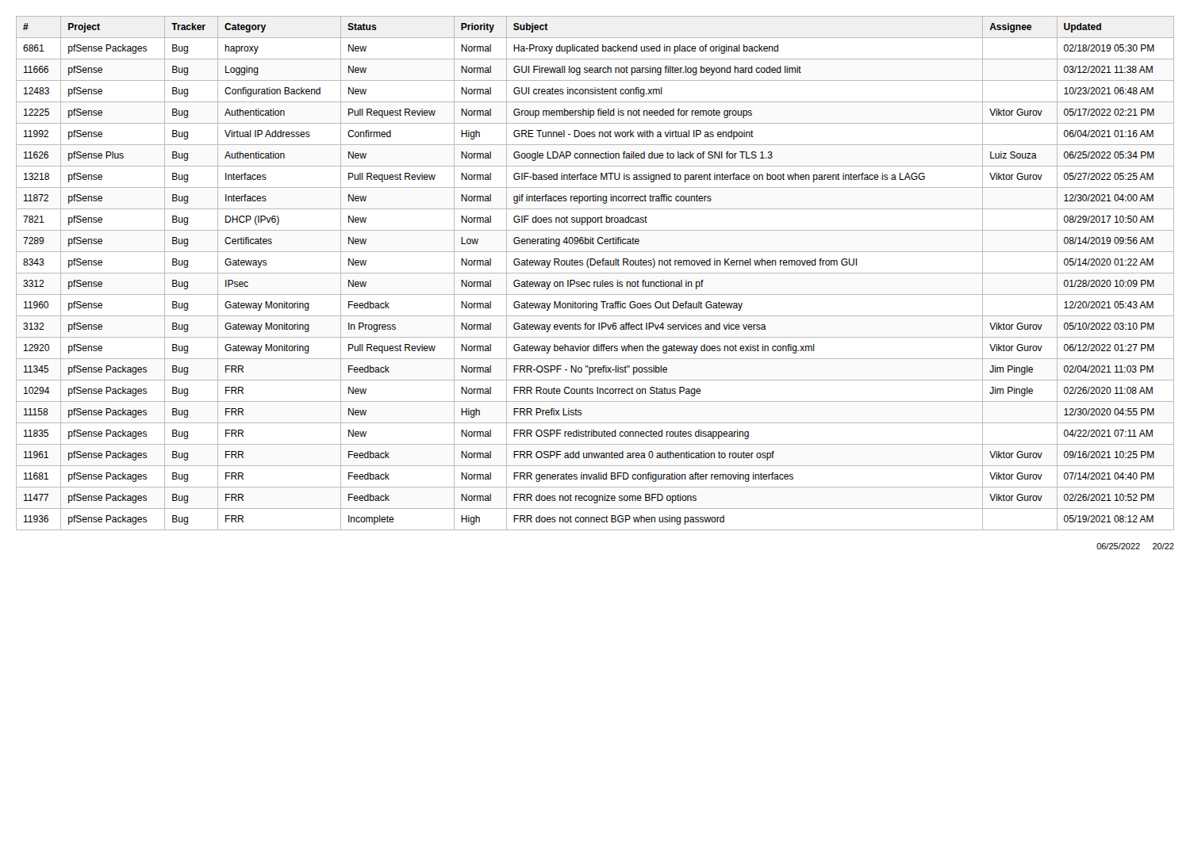Redmine issue listing
| # | Project | Tracker | Category | Status | Priority | Subject | Assignee | Updated |
| --- | --- | --- | --- | --- | --- | --- | --- | --- |
| 6861 | pfSense Packages | Bug | haproxy | New | Normal | Ha-Proxy duplicated backend used in place of original backend | | 02/18/2019 05:30 PM |
| 11666 | pfSense | Bug | Logging | New | Normal | GUI Firewall log search not parsing filter.log beyond hard coded limit | | 03/12/2021 11:38 AM |
| 12483 | pfSense | Bug | Configuration Backend | New | Normal | GUI creates inconsistent config.xml | | 10/23/2021 06:48 AM |
| 12225 | pfSense | Bug | Authentication | Pull Request Review | Normal | Group membership field is not needed for remote groups | Viktor Gurov | 05/17/2022 02:21 PM |
| 11992 | pfSense | Bug | Virtual IP Addresses | Confirmed | High | GRE Tunnel - Does not work with a virtual IP as endpoint | | 06/04/2021 01:16 AM |
| 11626 | pfSense Plus | Bug | Authentication | New | Normal | Google LDAP connection failed due to lack of SNI for TLS 1.3 | Luiz Souza | 06/25/2022 05:34 PM |
| 13218 | pfSense | Bug | Interfaces | Pull Request Review | Normal | GIF-based interface MTU is assigned to parent interface on boot when parent interface is a LAGG | Viktor Gurov | 05/27/2022 05:25 AM |
| 11872 | pfSense | Bug | Interfaces | New | Normal | gif interfaces reporting incorrect traffic counters | | 12/30/2021 04:00 AM |
| 7821 | pfSense | Bug | DHCP (IPv6) | New | Normal | GIF does not support broadcast | | 08/29/2017 10:50 AM |
| 7289 | pfSense | Bug | Certificates | New | Low | Generating 4096bit Certificate | | 08/14/2019 09:56 AM |
| 8343 | pfSense | Bug | Gateways | New | Normal | Gateway Routes (Default Routes) not removed in Kernel when removed from GUI | | 05/14/2020 01:22 AM |
| 3312 | pfSense | Bug | IPsec | New | Normal | Gateway on IPsec rules is not functional in pf | | 01/28/2020 10:09 PM |
| 11960 | pfSense | Bug | Gateway Monitoring | Feedback | Normal | Gateway Monitoring Traffic Goes Out Default Gateway | | 12/20/2021 05:43 AM |
| 3132 | pfSense | Bug | Gateway Monitoring | In Progress | Normal | Gateway events for IPv6 affect IPv4 services and vice versa | Viktor Gurov | 05/10/2022 03:10 PM |
| 12920 | pfSense | Bug | Gateway Monitoring | Pull Request Review | Normal | Gateway behavior differs when the gateway does not exist in config.xml | Viktor Gurov | 06/12/2022 01:27 PM |
| 11345 | pfSense Packages | Bug | FRR | Feedback | Normal | FRR-OSPF - No "prefix-list" possible | Jim Pingle | 02/04/2021 11:03 PM |
| 10294 | pfSense Packages | Bug | FRR | New | Normal | FRR Route Counts Incorrect on Status Page | Jim Pingle | 02/26/2020 11:08 AM |
| 11158 | pfSense Packages | Bug | FRR | New | High | FRR Prefix Lists | | 12/30/2020 04:55 PM |
| 11835 | pfSense Packages | Bug | FRR | New | Normal | FRR OSPF redistributed connected routes disappearing | | 04/22/2021 07:11 AM |
| 11961 | pfSense Packages | Bug | FRR | Feedback | Normal | FRR OSPF add unwanted area 0 authentication to router ospf | Viktor Gurov | 09/16/2021 10:25 PM |
| 11681 | pfSense Packages | Bug | FRR | Feedback | Normal | FRR generates invalid BFD configuration after removing interfaces | Viktor Gurov | 07/14/2021 04:40 PM |
| 11477 | pfSense Packages | Bug | FRR | Feedback | Normal | FRR does not recognize some BFD options | Viktor Gurov | 02/26/2021 10:52 PM |
| 11936 | pfSense Packages | Bug | FRR | Incomplete | High | FRR does not connect BGP when using password | | 05/19/2021 08:12 AM |
06/25/2022 20/22